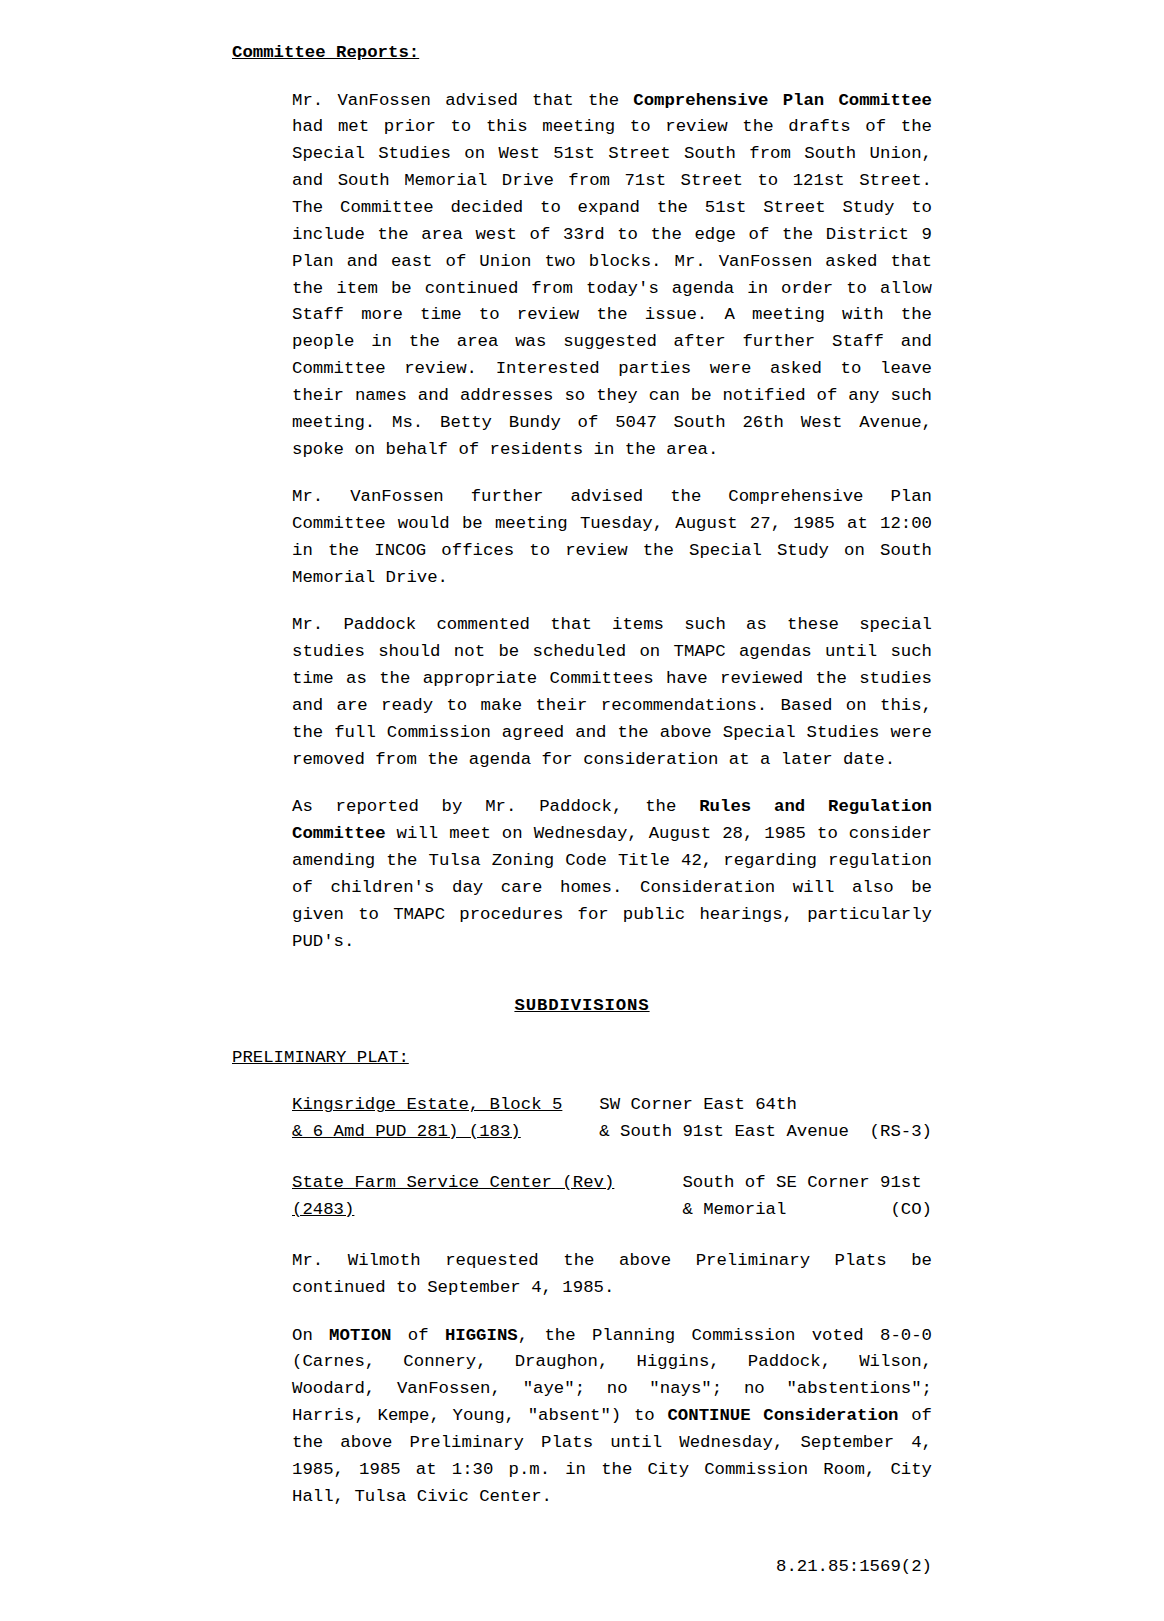Committee Reports:
Mr. VanFossen advised that the Comprehensive Plan Committee had met prior to this meeting to review the drafts of the Special Studies on West 51st Street South from South Union, and South Memorial Drive from 71st Street to 121st Street. The Committee decided to expand the 51st Street Study to include the area west of 33rd to the edge of the District 9 Plan and east of Union two blocks. Mr. VanFossen asked that the item be continued from today's agenda in order to allow Staff more time to review the issue. A meeting with the people in the area was suggested after further Staff and Committee review. Interested parties were asked to leave their names and addresses so they can be notified of any such meeting. Ms. Betty Bundy of 5047 South 26th West Avenue, spoke on behalf of residents in the area.
Mr. VanFossen further advised the Comprehensive Plan Committee would be meeting Tuesday, August 27, 1985 at 12:00 in the INCOG offices to review the Special Study on South Memorial Drive.
Mr. Paddock commented that items such as these special studies should not be scheduled on TMAPC agendas until such time as the appropriate Committees have reviewed the studies and are ready to make their recommendations. Based on this, the full Commission agreed and the above Special Studies were removed from the agenda for consideration at a later date.
As reported by Mr. Paddock, the Rules and Regulation Committee will meet on Wednesday, August 28, 1985 to consider amending the Tulsa Zoning Code Title 42, regarding regulation of children's day care homes. Consideration will also be given to TMAPC procedures for public hearings, particularly PUD's.
SUBDIVISIONS
PRELIMINARY PLAT:
Kingsridge Estate, Block 5 & 6 Amd PUD 281) (183)
SW Corner East 64th & South 91st East Avenue (RS-3)
State Farm Service Center (Rev) (2483)
South of SE Corner 91st & Memorial (CO)
Mr. Wilmoth requested the above Preliminary Plats be continued to September 4, 1985.
On MOTION of HIGGINS, the Planning Commission voted 8-0-0 (Carnes, Connery, Draughon, Higgins, Paddock, Wilson, Woodard, VanFossen, "aye"; no "nays"; no "abstentions"; Harris, Kempe, Young, "absent") to CONTINUE Consideration of the above Preliminary Plats until Wednesday, September 4, 1985, 1985 at 1:30 p.m. in the City Commission Room, City Hall, Tulsa Civic Center.
8.21.85:1569(2)